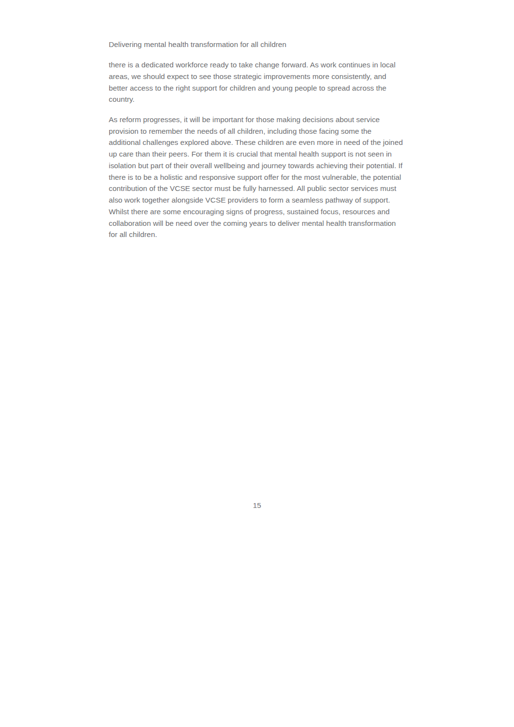Delivering mental health transformation for all children
there is a dedicated workforce ready to take change forward. As work continues in local areas, we should expect to see those strategic improvements more consistently, and better access to the right support for children and young people to spread across the country.
As reform progresses, it will be important for those making decisions about service provision to remember the needs of all children, including those facing some the additional challenges explored above. These children are even more in need of the joined up care than their peers. For them it is crucial that mental health support is not seen in isolation but part of their overall wellbeing and journey towards achieving their potential. If there is to be a holistic and responsive support offer for the most vulnerable, the potential contribution of the VCSE sector must be fully harnessed. All public sector services must also work together alongside VCSE providers to form a seamless pathway of support. Whilst there are some encouraging signs of progress, sustained focus, resources and collaboration will be need over the coming years to deliver mental health transformation for all children.
15